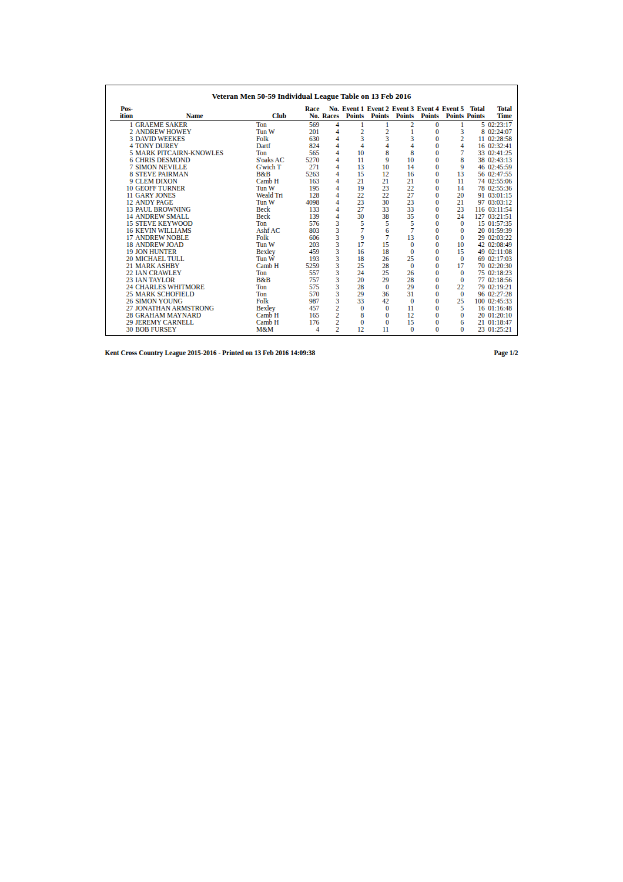Veteran Men 50-59 Individual League Table on 13 Feb 2016
| Pos- | | | Race | No. | Event 1 | Event 2 | Event 3 | Event 4 | Event 5 | Total | Total |
| --- | --- | --- | --- | --- | --- | --- | --- | --- | --- | --- | --- |
| ition | Name | Club | No. | Races | Points | Points | Points | Points | Points | Points | Time |
| 1 | GRAEME SAKER | Ton | 569 | 4 | 1 | 1 | 2 | 0 | 1 | 5 | 02:23:17 |
| 2 | ANDREW HOWEY | Tun W | 201 | 4 | 2 | 2 | 1 | 0 | 3 | 8 | 02:24:07 |
| 3 | DAVID WEEKES | Folk | 630 | 4 | 3 | 3 | 3 | 0 | 2 | 11 | 02:28:58 |
| 4 | TONY DUREY | Dartf | 824 | 4 | 4 | 4 | 4 | 0 | 4 | 16 | 02:32:41 |
| 5 | MARK PITCAIRN-KNOWLES | Ton | 565 | 4 | 10 | 8 | 8 | 0 | 7 | 33 | 02:41:25 |
| 6 | CHRIS DESMOND | S'oaks AC | 5270 | 4 | 11 | 9 | 10 | 0 | 8 | 38 | 02:43:13 |
| 7 | SIMON NEVILLE | G'wich T | 271 | 4 | 13 | 10 | 14 | 0 | 9 | 46 | 02:45:59 |
| 8 | STEVE PAIRMAN | B&B | 5263 | 4 | 15 | 12 | 16 | 0 | 13 | 56 | 02:47:55 |
| 9 | CLEM DIXON | Camb H | 163 | 4 | 21 | 21 | 21 | 0 | 11 | 74 | 02:55:06 |
| 10 | GEOFF TURNER | Tun W | 195 | 4 | 19 | 23 | 22 | 0 | 14 | 78 | 02:55:36 |
| 11 | GARY JONES | Weald Tri | 128 | 4 | 22 | 22 | 27 | 0 | 20 | 91 | 03:01:15 |
| 12 | ANDY PAGE | Tun W | 4098 | 4 | 23 | 30 | 23 | 0 | 21 | 97 | 03:03:12 |
| 13 | PAUL BROWNING | Beck | 133 | 4 | 27 | 33 | 33 | 0 | 23 | 116 | 03:11:54 |
| 14 | ANDREW SMALL | Beck | 139 | 4 | 30 | 38 | 35 | 0 | 24 | 127 | 03:21:51 |
| 15 | STEVE KEYWOOD | Ton | 576 | 3 | 5 | 5 | 5 | 0 | 0 | 15 | 01:57:35 |
| 16 | KEVIN WILLIAMS | Ashf AC | 803 | 3 | 7 | 6 | 7 | 0 | 0 | 20 | 01:59:39 |
| 17 | ANDREW NOBLE | Folk | 606 | 3 | 9 | 7 | 13 | 0 | 0 | 29 | 02:03:22 |
| 18 | ANDREW JOAD | Tun W | 203 | 3 | 17 | 15 | 0 | 0 | 10 | 42 | 02:08:49 |
| 19 | JON HUNTER | Bexley | 459 | 3 | 16 | 18 | 0 | 0 | 15 | 49 | 02:11:08 |
| 20 | MICHAEL TULL | Tun W | 193 | 3 | 18 | 26 | 25 | 0 | 0 | 69 | 02:17:03 |
| 21 | MARK ASHBY | Camb H | 5259 | 3 | 25 | 28 | 0 | 0 | 17 | 70 | 02:20:30 |
| 22 | IAN CRAWLEY | Ton | 557 | 3 | 24 | 25 | 26 | 0 | 0 | 75 | 02:18:23 |
| 23 | IAN TAYLOR | B&B | 757 | 3 | 20 | 29 | 28 | 0 | 0 | 77 | 02:18:56 |
| 24 | CHARLES WHITMORE | Ton | 575 | 3 | 28 | 0 | 29 | 0 | 22 | 79 | 02:19:21 |
| 25 | MARK SCHOFIELD | Ton | 570 | 3 | 29 | 36 | 31 | 0 | 0 | 96 | 02:27:28 |
| 26 | SIMON YOUNG | Folk | 987 | 3 | 33 | 42 | 0 | 0 | 25 | 100 | 02:45:33 |
| 27 | JONATHAN ARMSTRONG | Bexley | 457 | 2 | 0 | 0 | 11 | 0 | 5 | 16 | 01:16:48 |
| 28 | GRAHAM MAYNARD | Camb H | 165 | 2 | 8 | 0 | 12 | 0 | 0 | 20 | 01:20:10 |
| 29 | JEREMY CARNELL | Camb H | 176 | 2 | 0 | 0 | 15 | 0 | 6 | 21 | 01:18:47 |
| 30 | BOB FURSEY | M&M | 4 | 2 | 12 | 11 | 0 | 0 | 0 | 23 | 01:25:21 |
Kent Cross Country League 2015-2016 - Printed on 13 Feb 2016 14:09:38 Page 1/2